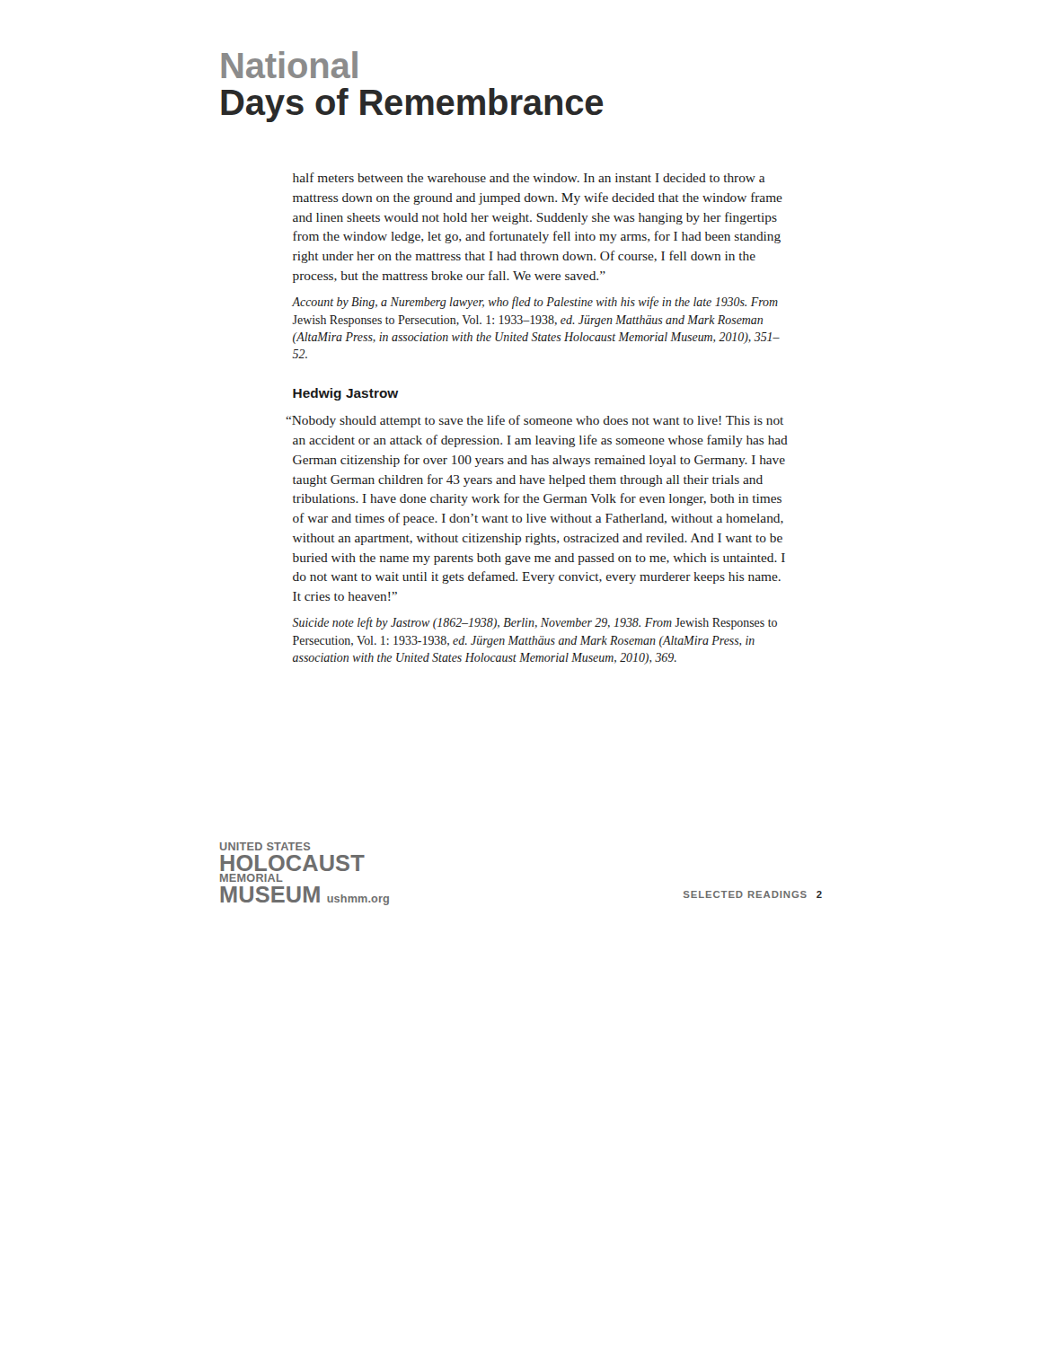National Days of Remembrance
half meters between the warehouse and the window. In an instant I decided to throw a mattress down on the ground and jumped down. My wife decided that the window frame and linen sheets would not hold her weight. Suddenly she was hanging by her fingertips from the window ledge, let go, and fortunately fell into my arms, for I had been standing right under her on the mattress that I had thrown down. Of course, I fell down in the process, but the mattress broke our fall. We were saved.”
Account by Bing, a Nuremberg lawyer, who fled to Palestine with his wife in the late 1930s. From Jewish Responses to Persecution, Vol. 1: 1933–1938, ed. Jürgen Matthäus and Mark Roseman (AltaMira Press, in association with the United States Holocaust Memorial Museum, 2010), 351–52.
Hedwig Jastrow
“Nobody should attempt to save the life of someone who does not want to live! This is not an accident or an attack of depression. I am leaving life as someone whose family has had German citizenship for over 100 years and has always remained loyal to Germany. I have taught German children for 43 years and have helped them through all their trials and tribulations. I have done charity work for the German Volk for even longer, both in times of war and times of peace. I don’t want to live without a Fatherland, without a homeland, without an apartment, without citizenship rights, ostracized and reviled. And I want to be buried with the name my parents both gave me and passed on to me, which is untainted. I do not want to wait until it gets defamed. Every convict, every murderer keeps his name. It cries to heaven!”
Suicide note left by Jastrow (1862–1938), Berlin, November 29, 1938. From Jewish Responses to Persecution, Vol. 1: 1933-1938, ed. Jürgen Matthäus and Mark Roseman (AltaMira Press, in association with the United States Holocaust Memorial Museum, 2010), 369.
UNITED STATES
HOLOCAUST
MEMORIAL
MUSEUM ushmm.org
SELECTED READINGS 2